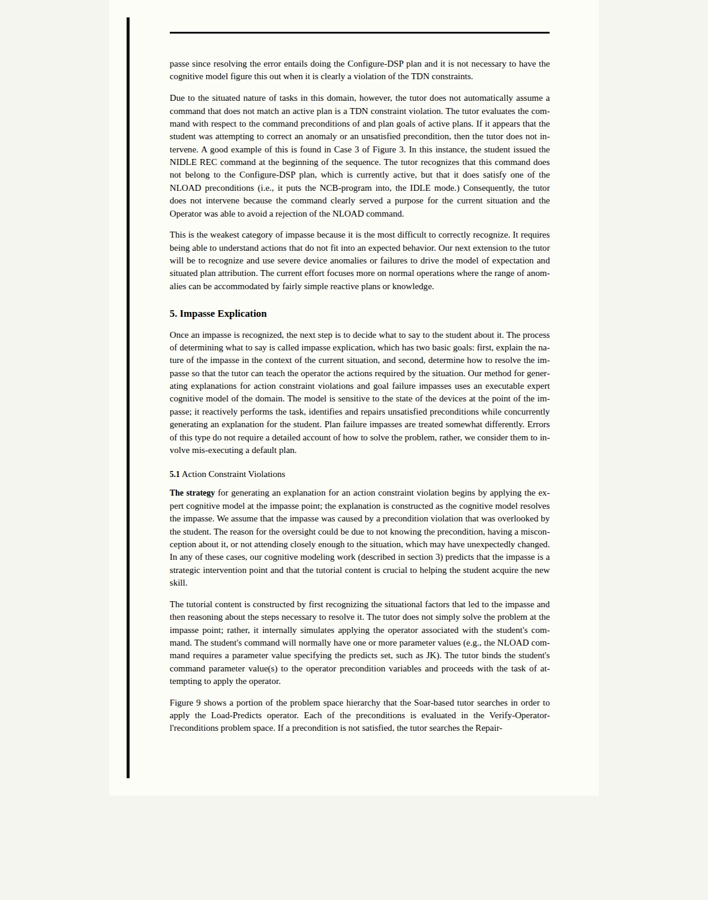passe since resolving the error entails doing the Configure-DSP plan and it is not necessary to have the cognitive model figure this out when it is clearly a violation of the TDN constraints.
Due to the situated nature of tasks in this domain, however, the tutor does not automatically assume a command that does not match an active plan is a TDN constraint violation. The tutor evaluates the command with respect to the command preconditions of and plan goals of active plans. If it appears that the student was attempting to correct an anomaly or an unsatisfied precondition, then the tutor does not intervene. A good example of this is found in Case 3 of Figure 3. In this instance, the student issued the NIDLE REC command at the beginning of the sequence. The tutor recognizes that this command does not belong to the Configure-DSP plan, which is currently active, but that it does satisfy one of the NLOAD preconditions (i.e., it puts the NCB-program into, the IDLE mode.) Consequently, the tutor does not intervene because the command clearly served a purpose for the current situation and the Operator was able to avoid a rejection of the NLOAD command.
This is the weakest category of impasse because it is the most difficult to correctly recognize. It requires being able to understand actions that do not fit into an expected behavior. Our next extension to the tutor will be to recognize and use severe device anomalies or failures to drive the model of expectation and situated plan attribution. The current effort focuses more on normal operations where the range of anomalies can be accommodated by fairly simple reactive plans or knowledge.
5. Impasse Explication
Once an impasse is recognized, the next step is to decide what to say to the student about it. The process of determining what to say is called impasse explication, which has two basic goals: first, explain the nature of the impasse in the context of the current situation, and second, determine how to resolve the impasse so that the tutor can teach the operator the actions required by the situation. Our method for generating explanations for action constraint violations and goal failure impasses uses an executable expert cognitive model of the domain. The model is sensitive to the state of the devices at the point of the impasse; it reactively performs the task, identifies and repairs unsatisfied preconditions while concurrently generating an explanation for the student. Plan failure impasses are treated somewhat differently. Errors of this type do not require a detailed account of how to solve the problem, rather, we consider them to involve mis-executing a default plan.
5.1 Action Constraint Violations
The strategy for generating an explanation for an action constraint violation begins by applying the expert cognitive model at the impasse point; the explanation is constructed as the cognitive model resolves the impasse. We assume that the impasse was caused by a precondition violation that was overlooked by the student. The reason for the oversight could be due to not knowing the precondition, having a misconception about it, or not attending closely enough to the situation, which may have unexpectedly changed. In any of these cases, our cognitive modeling work (described in section 3) predicts that the impasse is a strategic intervention point and that the tutorial content is crucial to helping the student acquire the new skill.
The tutorial content is constructed by first recognizing the situational factors that led to the impasse and then reasoning about the steps necessary to resolve it. The tutor does not simply solve the problem at the impasse point; rather, it internally simulates applying the operator associated with the student's command. The student's command will normally have one or more parameter values (e.g., the NLOAD command requires a parameter value specifying the predicts set, such as JK). The tutor binds the student's command parameter value(s) to the operator precondition variables and proceeds with the task of attempting to apply the operator.
Figure 9 shows a portion of the problem space hierarchy that the Soar-based tutor searches in order to apply the Load-Predicts operator. Each of the preconditions is evaluated in the Verify-Operator-l'reconditions problem space. If a precondition is not satisfied, the tutor searches the Repair-